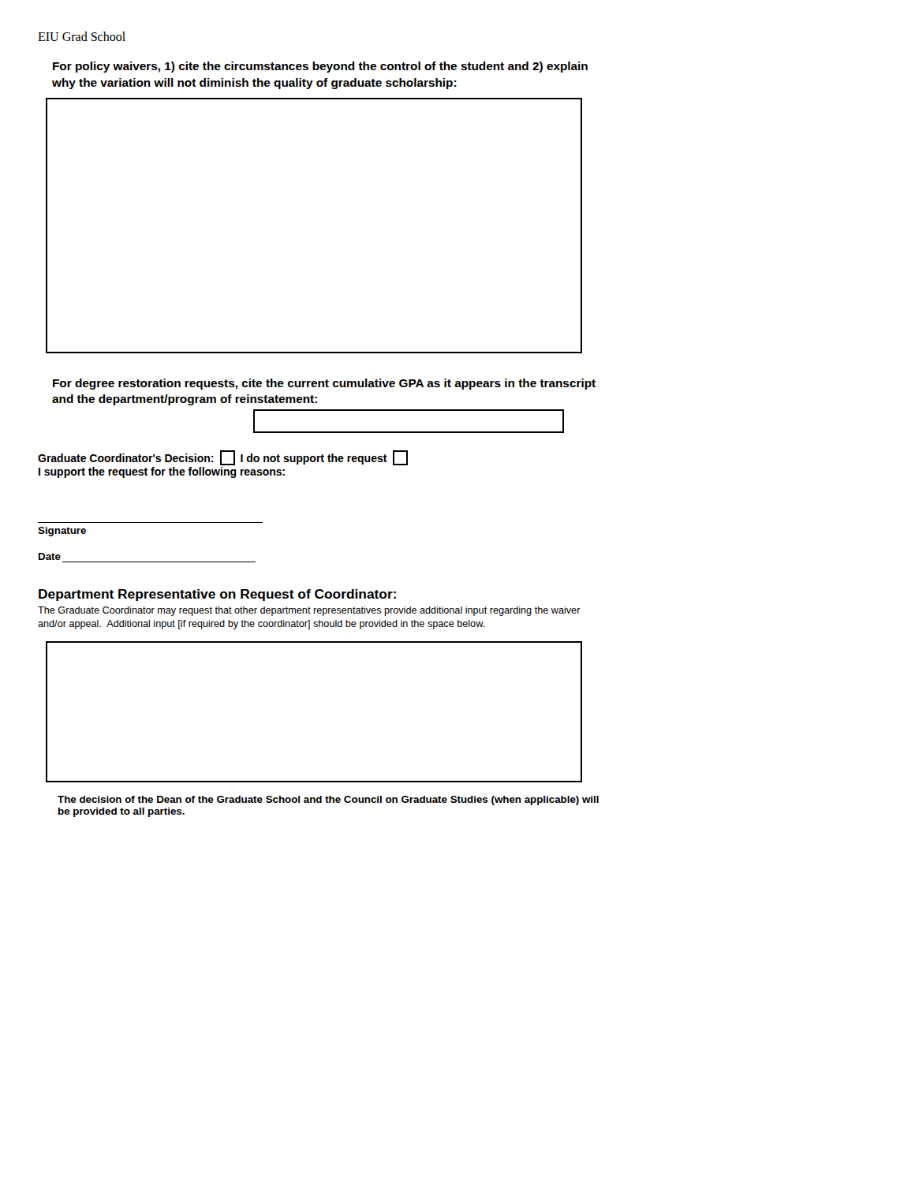EIU Grad School
For policy waivers, 1) cite the circumstances beyond the control of the student and 2) explain why the variation will not diminish the quality of graduate scholarship:
For degree restoration requests, cite the current cumulative GPA as it appears in the transcript and the department/program of reinstatement:
Graduate Coordinator's Decision: I do not support the request I support the request for the following reasons:
Signature
Date
Department Representative on Request of Coordinator:
The Graduate Coordinator may request that other department representatives provide additional input regarding the waiver and/or appeal. Additional input [if required by the coordinator] should be provided in the space below.
The decision of the Dean of the Graduate School and the Council on Graduate Studies (when applicable) will be provided to all parties.